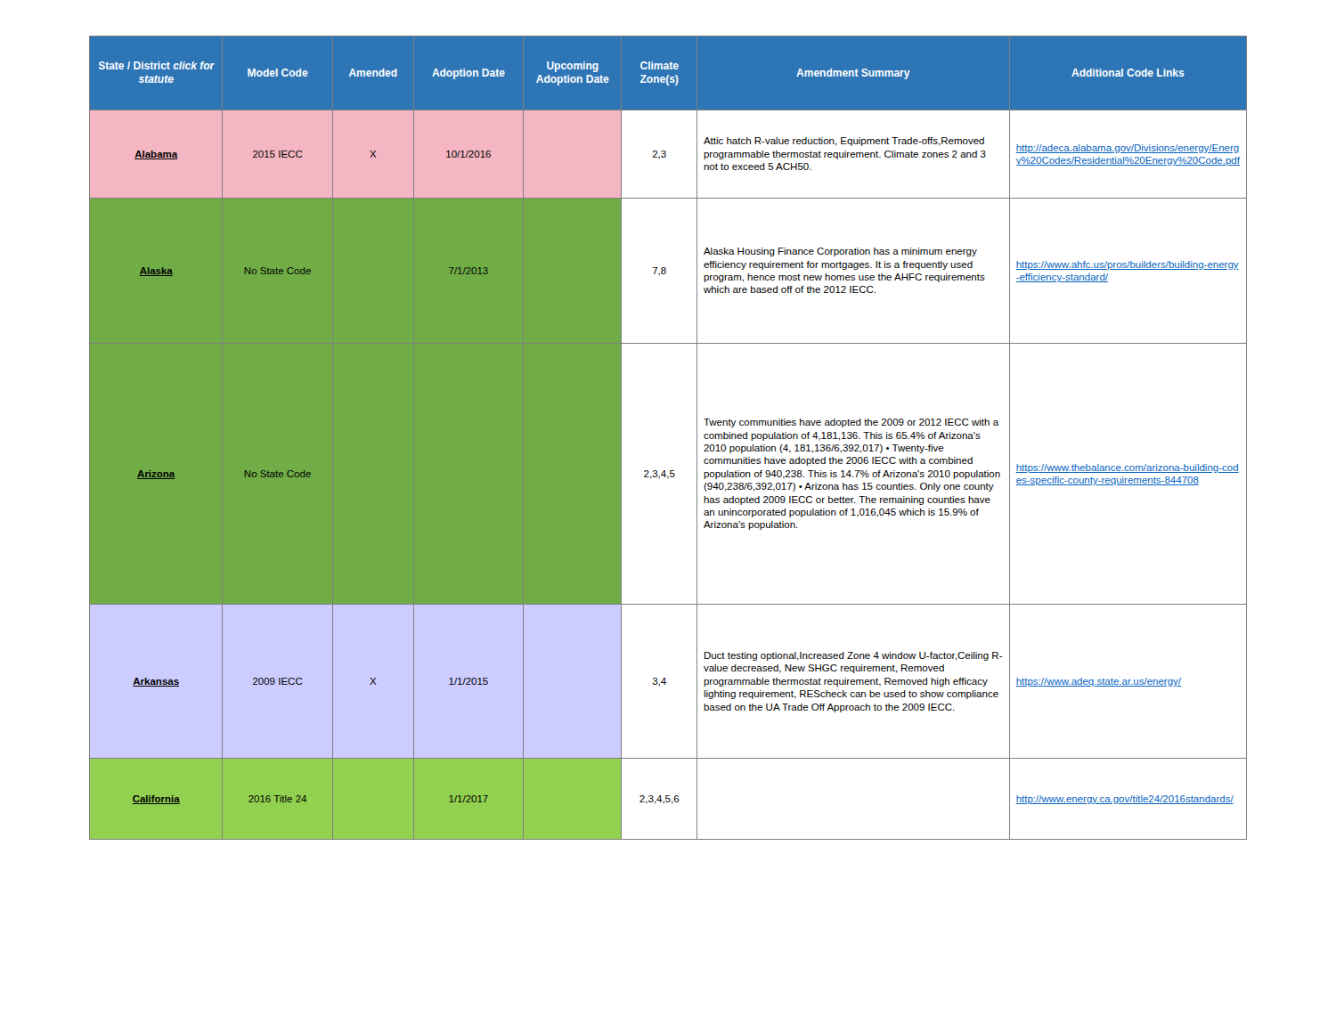| State / District click for statute | Model Code | Amended | Adoption Date | Upcoming Adoption Date | Climate Zone(s) | Amendment Summary | Additional Code Links |
| --- | --- | --- | --- | --- | --- | --- | --- |
| Alabama | 2015 IECC | X | 10/1/2016 | | 2,3 | Attic hatch R-value reduction, Equipment Trade-offs,Removed programmable thermostat requirement. Climate zones 2 and 3 not to exceed 5 ACH50. | http://adeca.alabama.gov/Divisions/energy/Energy%20Codes/Residential%20Energy%20Code.pdf |
| Alaska | No State Code | | 7/1/2013 | | 7,8 | Alaska Housing Finance Corporation has a minimum energy efficiency requirement for mortgages. It is a frequently used program, hence most new homes use the AHFC requirements which are based off of the 2012 IECC. | https://www.ahfc.us/pros/builders/building-energy-efficiency-standard/ |
| Arizona | No State Code | | | | 2,3,4,5 | Twenty communities have adopted the 2009 or 2012 IECC with a combined population of 4,181,136. This is 65.4% of Arizona's 2010 population (4, 181,136/6,392,017) • Twenty-five communities have adopted the 2006 IECC with a combined population of 940,238. This is 14.7% of Arizona's 2010 population (940,238/6,392,017) • Arizona has 15 counties. Only one county has adopted 2009 IECC or better. The remaining counties have an unincorporated population of 1,016,045 which is 15.9% of Arizona's population. | https://www.thebalance.com/arizona-building-codes-specific-county-requirements-844708 |
| Arkansas | 2009 IECC | X | 1/1/2015 | | 3,4 | Duct testing optional,Increased Zone 4 window U-factor,Ceiling R-value decreased, New SHGC requirement, Removed programmable thermostat requirement, Removed high efficacy lighting requirement, REScheck can be used to show compliance based on the UA Trade Off Approach to the 2009 IECC. | https://www.adeq.state.ar.us/energy/ |
| California | 2016 Title 24 | | 1/1/2017 | | 2,3,4,5,6 | | http://www.energy.ca.gov/title24/2016standards/ |